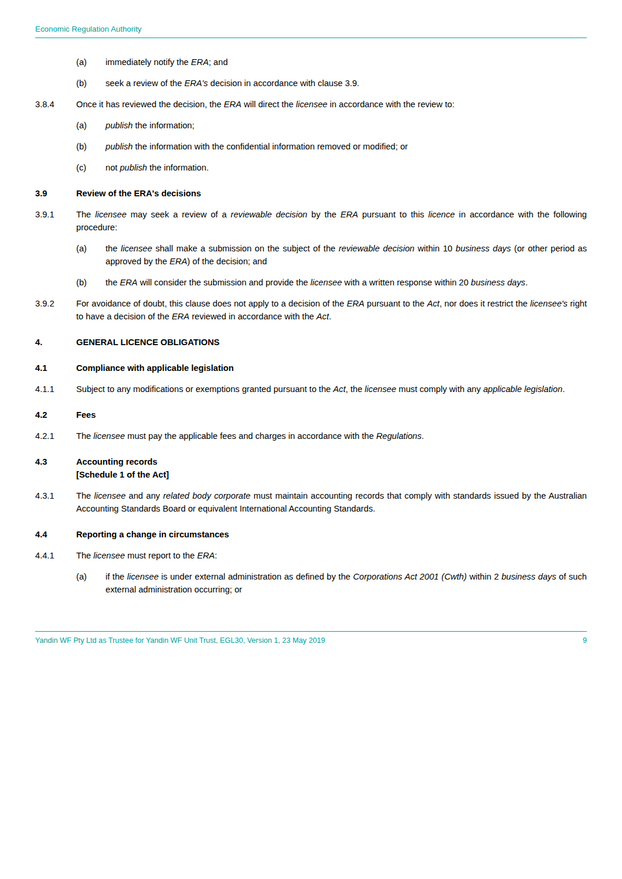Economic Regulation Authority
(a)
immediately notify the ERA; and
(b)
seek a review of the ERA's decision in accordance with clause 3.9.
3.8.4
Once it has reviewed the decision, the ERA will direct the licensee in accordance with the review to:
(a)
publish the information;
(b)
publish the information with the confidential information removed or modified; or
(c)
not publish the information.
3.9
Review of the ERA's decisions
3.9.1
The licensee may seek a review of a reviewable decision by the ERA pursuant to this licence in accordance with the following procedure:
(a)
the licensee shall make a submission on the subject of the reviewable decision within 10 business days (or other period as approved by the ERA) of the decision; and
(b)
the ERA will consider the submission and provide the licensee with a written response within 20 business days.
3.9.2
For avoidance of doubt, this clause does not apply to a decision of the ERA pursuant to the Act, nor does it restrict the licensee's right to have a decision of the ERA reviewed in accordance with the Act.
4.
GENERAL LICENCE OBLIGATIONS
4.1
Compliance with applicable legislation
4.1.1
Subject to any modifications or exemptions granted pursuant to the Act, the licensee must comply with any applicable legislation.
4.2
Fees
4.2.1
The licensee must pay the applicable fees and charges in accordance with the Regulations.
4.3
Accounting records
[Schedule 1 of the Act]
4.3.1
The licensee and any related body corporate must maintain accounting records that comply with standards issued by the Australian Accounting Standards Board or equivalent International Accounting Standards.
4.4
Reporting a change in circumstances
4.4.1
The licensee must report to the ERA:
(a)
if the licensee is under external administration as defined by the Corporations Act 2001 (Cwth) within 2 business days of such external administration occurring; or
Yandin WF Pty Ltd as Trustee for Yandin WF Unit Trust, EGL30, Version 1, 23 May 2019
9